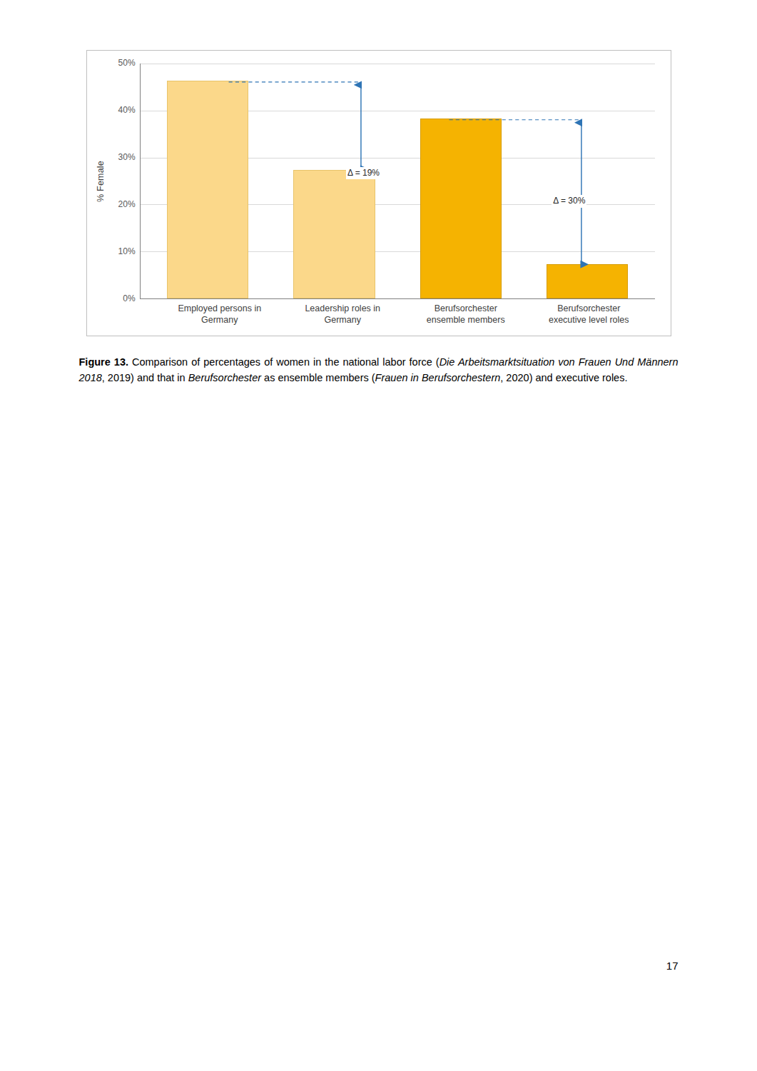% Female
50% 40% 30% 20% 10% 0%
Δ = 19% Δ = 30%
Employed persons in
Germany
Leadership roles in
Germany
Berufsorchester
ensemble members
Berufsorchester
executive level roles
Figure 13. Comparison of percentages of women in the national labor force (Die Arbeitsmarktsituation von Frauen Und Männern 2018, 2019) and that in Berufsorchester as ensemble members (Frauen in Berufsorchestern, 2020) and executive roles.
17